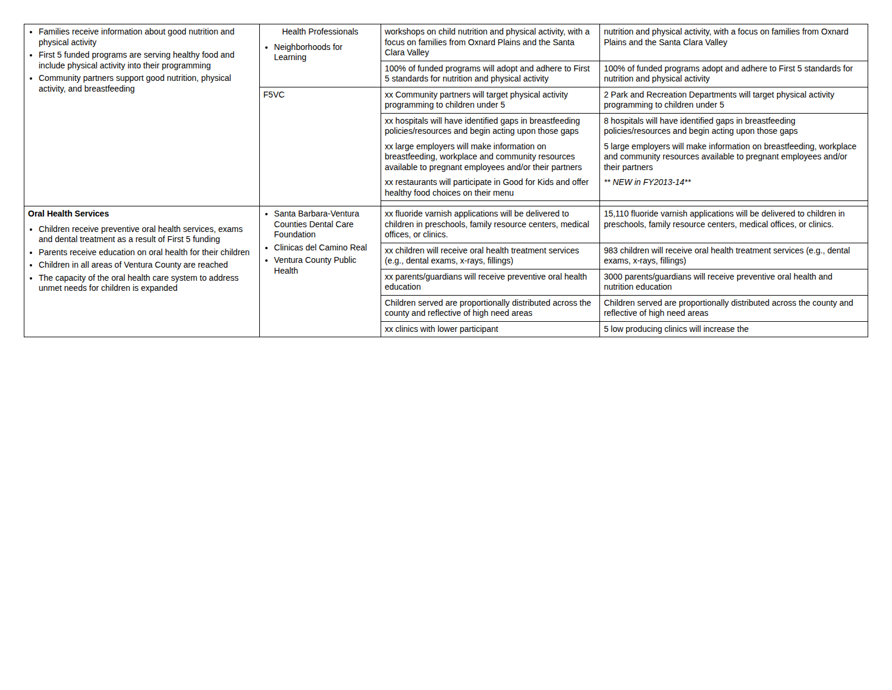| Families receive information about good nutrition and physical activity First 5 funded programs are serving healthy food and include physical activity into their programming Community partners support good nutrition, physical activity, and breastfeeding | Health Professionals Neighborhoods for Learning | workshops on child nutrition and physical activity, with a focus on families from Oxnard Plains and the Santa Clara Valley | nutrition and physical activity, with a focus on families from Oxnard Plains and the Santa Clara Valley |
| 100% of funded programs will adopt and adhere to First 5 standards for nutrition and physical activity | 100% of funded programs adopt and adhere to First 5 standards for nutrition and physical activity |
| F5VC | xx Community partners will target physical activity programming to children under 5 | 2 Park and Recreation Departments will target physical activity programming to children under 5 |
| xx hospitals will have identified gaps in breastfeeding policies/resources and begin acting upon those gaps xx large employers will make information on breastfeeding, workplace and community resources available to pregnant employees and/or their partners xx restaurants will participate in Good for Kids and offer healthy food choices on their menu | 8 hospitals will have identified gaps in breastfeeding policies/resources and begin acting upon those gaps 5 large employers will make information on breastfeeding, workplace and community resources available to pregnant employees and/or their partners ** NEW in FY2013-14** |
| Oral Health Services Children receive preventive oral health services, exams and dental treatment as a result of First 5 funding Parents receive education on oral health for their children Children in all areas of Ventura County are reached The capacity of the oral health care system to address unmet needs for children is expanded | Santa Barbara-Ventura Counties Dental Care Foundation Clinicas del Camino Real Ventura County Public Health | xx fluoride varnish applications will be delivered to children in preschools, family resource centers, medical offices, or clinics. | 15,110 fluoride varnish applications will be delivered to children in preschools, family resource centers, medical offices, or clinics. |
| xx children will receive oral health treatment services (e.g., dental exams, x-rays, fillings) | 983 children will receive oral health treatment services (e.g., dental exams, x-rays, fillings) |
| xx parents/guardians will receive preventive oral health education | 3000 parents/guardians will receive preventive oral health and nutrition education |
| Children served are proportionally distributed across the county and reflective of high need areas | Children served are proportionally distributed across the county and reflective of high need areas |
| xx clinics with lower participant | 5 low producing clinics will increase the |